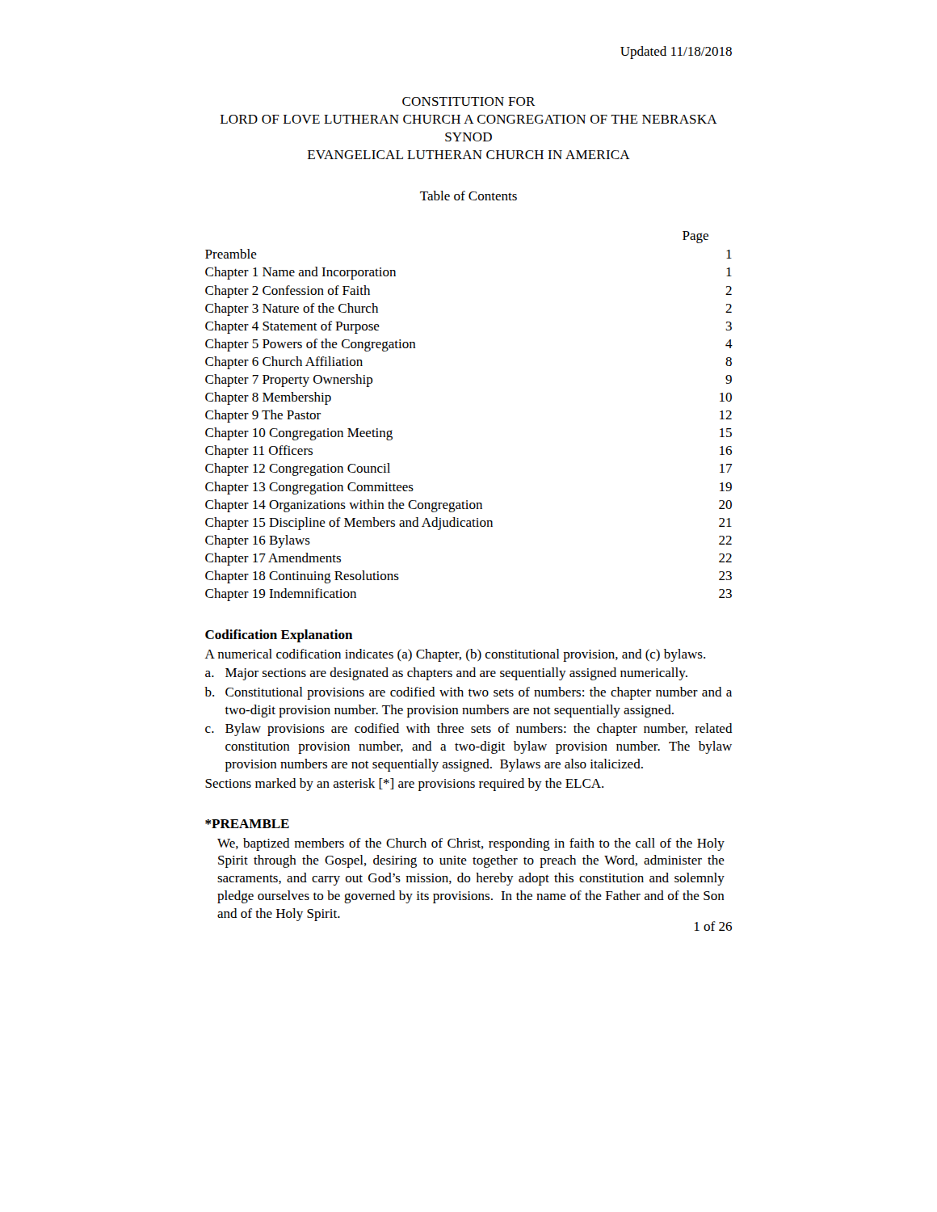Updated 11/18/2018
CONSTITUTION FOR
LORD OF LOVE LUTHERAN CHURCH A CONGREGATION OF THE NEBRASKA SYNOD
EVANGELICAL LUTHERAN CHURCH IN AMERICA
Table of Contents
Page
| Preamble | 1 |
| Chapter 1 Name and Incorporation | 1 |
| Chapter 2 Confession of Faith | 2 |
| Chapter 3 Nature of the Church | 2 |
| Chapter 4 Statement of Purpose | 3 |
| Chapter 5 Powers of the Congregation | 4 |
| Chapter 6 Church Affiliation | 8 |
| Chapter 7 Property Ownership | 9 |
| Chapter 8 Membership | 10 |
| Chapter 9 The Pastor | 12 |
| Chapter 10 Congregation Meeting | 15 |
| Chapter 11 Officers | 16 |
| Chapter 12 Congregation Council | 17 |
| Chapter 13 Congregation Committees | 19 |
| Chapter 14 Organizations within the Congregation | 20 |
| Chapter 15 Discipline of Members and Adjudication | 21 |
| Chapter 16 Bylaws | 22 |
| Chapter 17 Amendments | 22 |
| Chapter 18 Continuing Resolutions | 23 |
| Chapter 19 Indemnification | 23 |
Codification Explanation
A numerical codification indicates (a) Chapter, (b) constitutional provision, and (c) bylaws.
a. Major sections are designated as chapters and are sequentially assigned numerically.
b. Constitutional provisions are codified with two sets of numbers: the chapter number and a two-digit provision number. The provision numbers are not sequentially assigned.
c. Bylaw provisions are codified with three sets of numbers: the chapter number, related constitution provision number, and a two-digit bylaw provision number. The bylaw provision numbers are not sequentially assigned. Bylaws are also italicized.
Sections marked by an asterisk [*] are provisions required by the ELCA.
*PREAMBLE
We, baptized members of the Church of Christ, responding in faith to the call of the Holy Spirit through the Gospel, desiring to unite together to preach the Word, administer the sacraments, and carry out God’s mission, do hereby adopt this constitution and solemnly pledge ourselves to be governed by its provisions. In the name of the Father and of the Son and of the Holy Spirit.
1 of 26